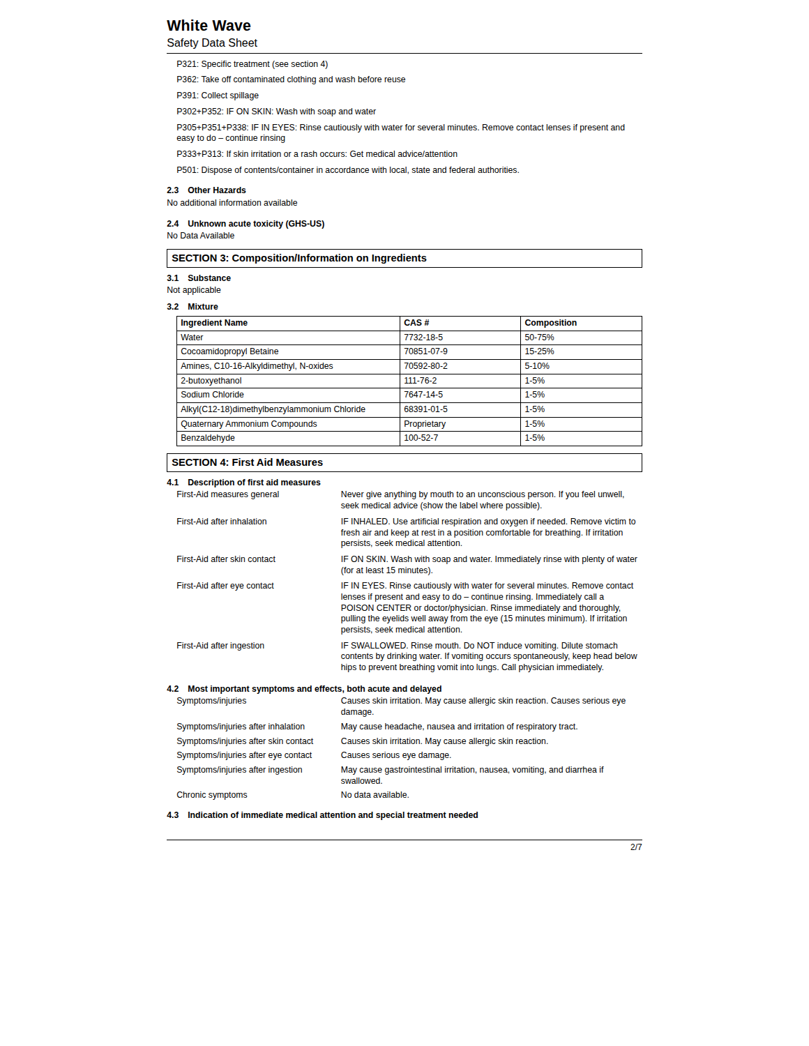White Wave
Safety Data Sheet
P321: Specific treatment (see section 4)
P362: Take off contaminated clothing and wash before reuse
P391: Collect spillage
P302+P352: IF ON SKIN: Wash with soap and water
P305+P351+P338: IF IN EYES: Rinse cautiously with water for several minutes. Remove contact lenses if present and easy to do – continue rinsing
P333+P313: If skin irritation or a rash occurs: Get medical advice/attention
P501: Dispose of contents/container in accordance with local, state and federal authorities.
2.3 Other Hazards
No additional information available
2.4 Unknown acute toxicity (GHS-US)
No Data Available
SECTION 3: Composition/Information on Ingredients
3.1 Substance
Not applicable
3.2 Mixture
| Ingredient Name | CAS # | Composition |
| --- | --- | --- |
| Water | 7732-18-5 | 50-75% |
| Cocoamidopropyl Betaine | 70851-07-9 | 15-25% |
| Amines, C10-16-Alkyldimethyl, N-oxides | 70592-80-2 | 5-10% |
| 2-butoxyethanol | 111-76-2 | 1-5% |
| Sodium Chloride | 7647-14-5 | 1-5% |
| Alkyl(C12-18)dimethylbenzylammonium Chloride | 68391-01-5 | 1-5% |
| Quaternary Ammonium Compounds | Proprietary | 1-5% |
| Benzaldehyde | 100-52-7 | 1-5% |
SECTION 4: First Aid Measures
4.1 Description of first aid measures
| First-Aid measures general | Never give anything by mouth to an unconscious person. If you feel unwell, seek medical advice (show the label where possible). |
| First-Aid after inhalation | IF INHALED. Use artificial respiration and oxygen if needed. Remove victim to fresh air and keep at rest in a position comfortable for breathing. If irritation persists, seek medical attention. |
| First-Aid after skin contact | IF ON SKIN. Wash with soap and water. Immediately rinse with plenty of water (for at least 15 minutes). |
| First-Aid after eye contact | IF IN EYES. Rinse cautiously with water for several minutes. Remove contact lenses if present and easy to do – continue rinsing. Immediately call a POISON CENTER or doctor/physician. Rinse immediately and thoroughly, pulling the eyelids well away from the eye (15 minutes minimum). If irritation persists, seek medical attention. |
| First-Aid after ingestion | IF SWALLOWED. Rinse mouth. Do NOT induce vomiting. Dilute stomach contents by drinking water. If vomiting occurs spontaneously, keep head below hips to prevent breathing vomit into lungs. Call physician immediately. |
4.2 Most important symptoms and effects, both acute and delayed
| Symptoms/injuries | Causes skin irritation. May cause allergic skin reaction. Causes serious eye damage. |
| Symptoms/injuries after inhalation | May cause headache, nausea and irritation of respiratory tract. |
| Symptoms/injuries after skin contact | Causes skin irritation. May cause allergic skin reaction. |
| Symptoms/injuries after eye contact | Causes serious eye damage. |
| Symptoms/injuries after ingestion | May cause gastrointestinal irritation, nausea, vomiting, and diarrhea if swallowed. |
| Chronic symptoms | No data available. |
4.3 Indication of immediate medical attention and special treatment needed
2/7